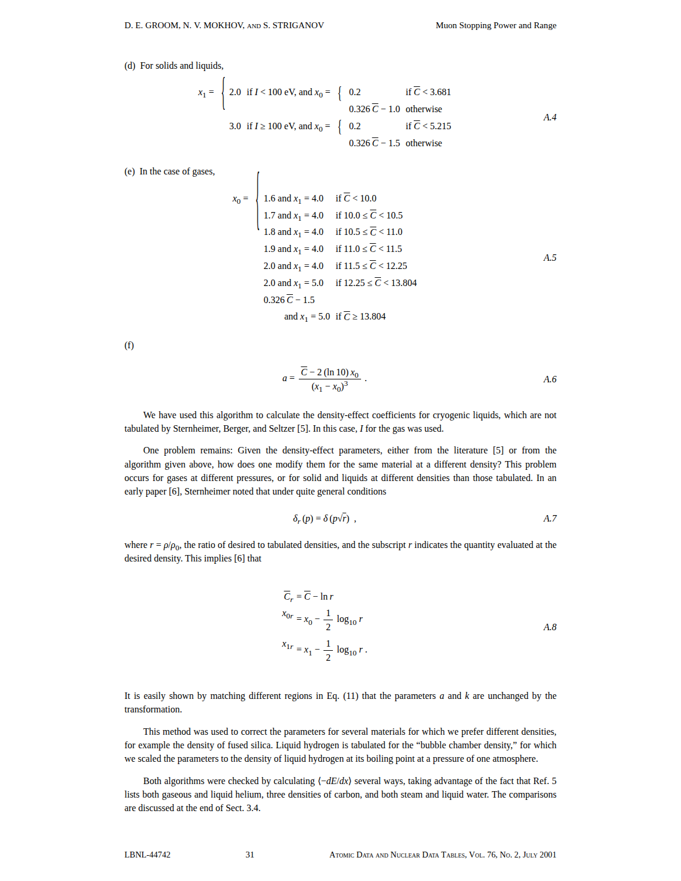D. E. GROOM, N. V. MOKHOV, and S. STRIGANOV Muon Stopping Power and Range
(d) For solids and liquids,
x1 = { 2.0 if I < 100 eV, and x0 = { 0.2 if C < 3.681 0.326 C − 1.0 otherwise 3.0 if I ≥ 100 eV, and x0 = { 0.2 if C < 5.215 0.326 C − 1.5 otherwise
A.4
(e) In the case of gases,
x0 = { 1.6 and x1 = 4.0 if C < 10.0 1.7 and x1 = 4.0 if 10.0 ≤ C < 10.5 1.8 and x1 = 4.0 if 10.5 ≤ C < 11.0 1.9 and x1 = 4.0 if 11.0 ≤ C < 11.5 2.0 and x1 = 4.0 if 11.5 ≤ C < 12.25 2.0 and x1 = 5.0 if 12.25 ≤ C < 13.804 0.326 C − 1.5 and x1 = 5.0 if C ≥ 13.804
A.5
(f)
a = C − 2 (ln 10) x0 (x1 − x0)3 .
A.6
We have used this algorithm to calculate the density-effect coefficients for cryogenic liquids, which are not tabulated by Sternheimer, Berger, and Seltzer [5]. In this case, I for the gas was used.
One problem remains: Given the density-effect parameters, either from the literature [5] or from the algorithm given above, how does one modify them for the same material at a different density? This problem occurs for gases at different pressures, or for solid and liquids at different densities than those tabulated. In an early paper [6], Sternheimer noted that under quite general conditions
δr (p) = δ (p√r) ,
A.7
where r = ρ/ρ0, the ratio of desired to tabulated densities, and the subscript r indicates the quantity evaluated at the desired density. This implies [6] that
Cr= C − ln r x0r= x0 − 12 log10 r x1r= x1 − 12 log10 r .
A.8
It is easily shown by matching different regions in Eq. (11) that the parameters a and k are unchanged by the transformation.
This method was used to correct the parameters for several materials for which we prefer different densities, for example the density of fused silica. Liquid hydrogen is tabulated for the “bubble chamber density,” for which we scaled the parameters to the density of liquid hydrogen at its boiling point at a pressure of one atmosphere.
Both algorithms were checked by calculating ⟨−dE/dx⟩ several ways, taking advantage of the fact that Ref. 5 lists both gaseous and liquid helium, three densities of carbon, and both steam and liquid water. The comparisons are discussed at the end of Sect. 3.4.
LBNL-44742 31 Atomic Data and Nuclear Data Tables, Vol. 76, No. 2, July 2001